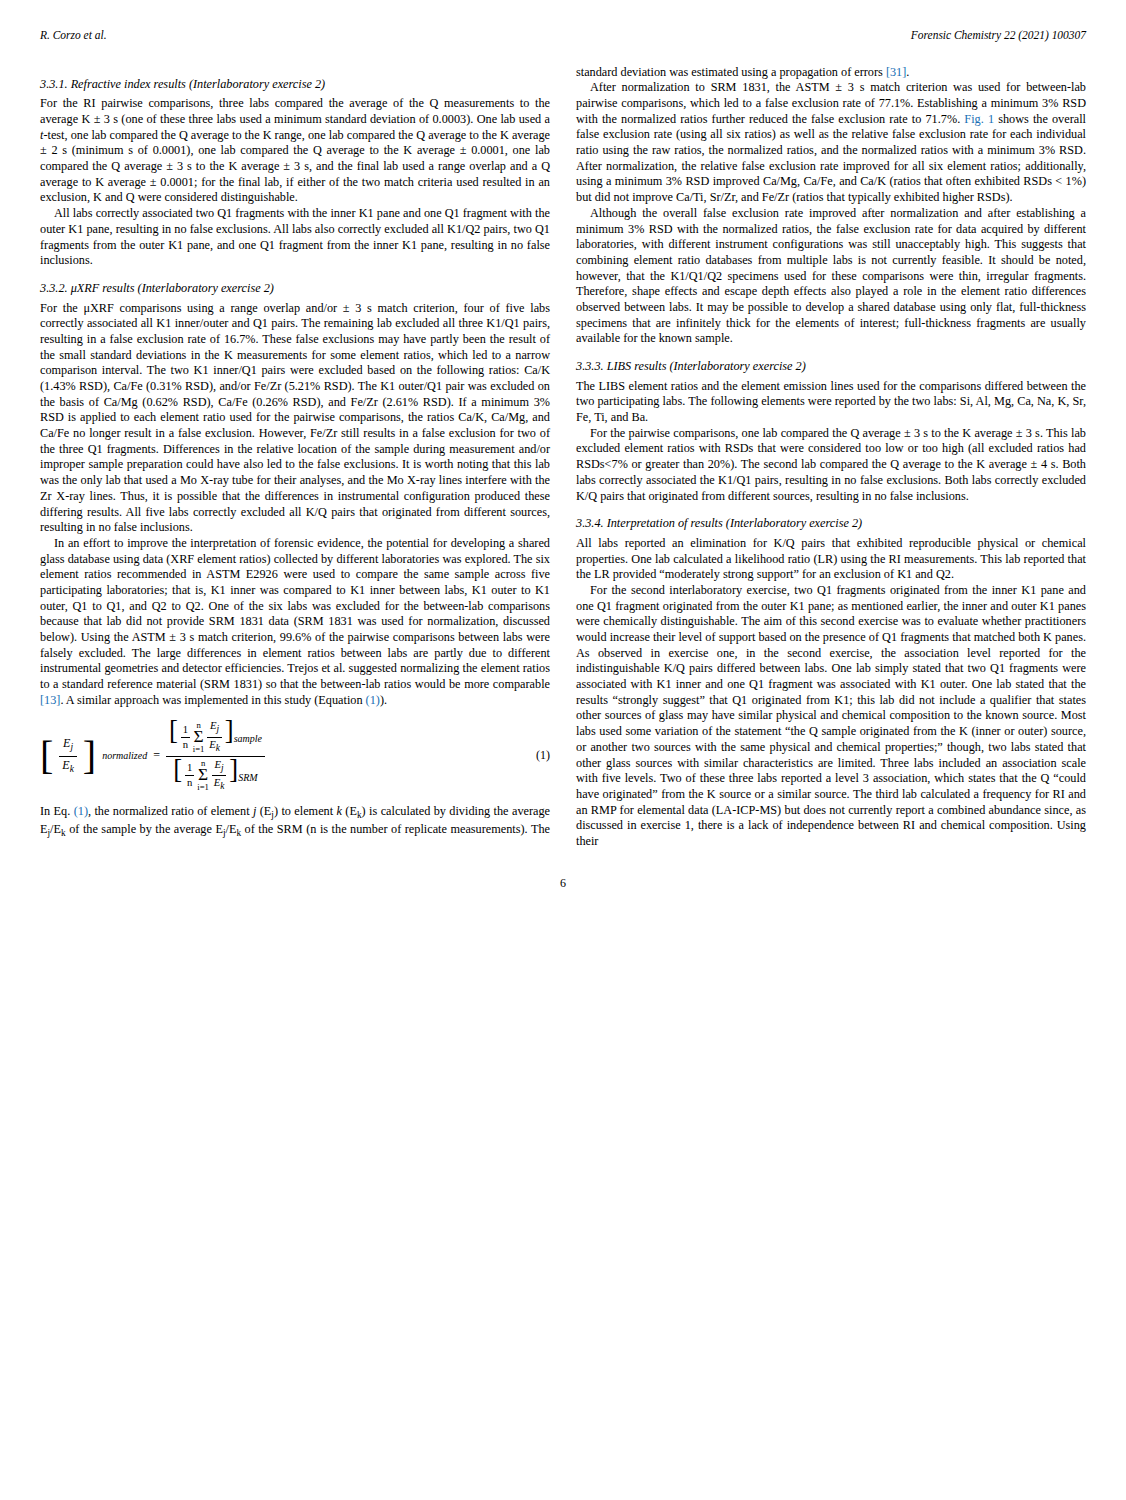R. Corzo et al.
Forensic Chemistry 22 (2021) 100307
3.3.1. Refractive index results (Interlaboratory exercise 2)
For the RI pairwise comparisons, three labs compared the average of the Q measurements to the average K ± 3 s (one of these three labs used a minimum standard deviation of 0.0003). One lab used a t-test, one lab compared the Q average to the K range, one lab compared the Q average to the K average ± 2 s (minimum s of 0.0001), one lab compared the Q average to the K average ± 0.0001, one lab compared the Q average ± 3 s to the K average ± 3 s, and the final lab used a range overlap and a Q average to K average ± 0.0001; for the final lab, if either of the two match criteria used resulted in an exclusion, K and Q were considered distinguishable.
All labs correctly associated two Q1 fragments with the inner K1 pane and one Q1 fragment with the outer K1 pane, resulting in no false exclusions. All labs also correctly excluded all K1/Q2 pairs, two Q1 fragments from the outer K1 pane, and one Q1 fragment from the inner K1 pane, resulting in no false inclusions.
3.3.2. μXRF results (Interlaboratory exercise 2)
For the μXRF comparisons using a range overlap and/or ± 3 s match criterion, four of five labs correctly associated all K1 inner/outer and Q1 pairs. The remaining lab excluded all three K1/Q1 pairs, resulting in a false exclusion rate of 16.7%. These false exclusions may have partly been the result of the small standard deviations in the K measurements for some element ratios, which led to a narrow comparison interval. The two K1 inner/Q1 pairs were excluded based on the following ratios: Ca/K (1.43% RSD), Ca/Fe (0.31% RSD), and/or Fe/Zr (5.21% RSD). The K1 outer/Q1 pair was excluded on the basis of Ca/Mg (0.62% RSD), Ca/Fe (0.26% RSD), and Fe/Zr (2.61% RSD). If a minimum 3% RSD is applied to each element ratio used for the pairwise comparisons, the ratios Ca/K, Ca/Mg, and Ca/Fe no longer result in a false exclusion. However, Fe/Zr still results in a false exclusion for two of the three Q1 fragments. Differences in the relative location of the sample during measurement and/or improper sample preparation could have also led to the false exclusions. It is worth noting that this lab was the only lab that used a Mo X-ray tube for their analyses, and the Mo X-ray lines interfere with the Zr X-ray lines. Thus, it is possible that the differences in instrumental configuration produced these differing results. All five labs correctly excluded all K/Q pairs that originated from different sources, resulting in no false inclusions.
In an effort to improve the interpretation of forensic evidence, the potential for developing a shared glass database using data (XRF element ratios) collected by different laboratories was explored. The six element ratios recommended in ASTM E2926 were used to compare the same sample across five participating laboratories; that is, K1 inner was compared to K1 inner between labs, K1 outer to K1 outer, Q1 to Q1, and Q2 to Q2. One of the six labs was excluded for the between-lab comparisons because that lab did not provide SRM 1831 data (SRM 1831 was used for normalization, discussed below). Using the ASTM ± 3 s match criterion, 99.6% of the pairwise comparisons between labs were falsely excluded. The large differences in element ratios between labs are partly due to different instrumental geometries and detector efficiencies. Trejos et al. suggested normalizing the element ratios to a standard reference material (SRM 1831) so that the between-lab ratios would be more comparable [13]. A similar approach was implemented in this study (Equation (1)).
[ Ej Ek ] normalized = [ 1 n nΣi=1 Ej Ek ] sample [ 1 n nΣi=1 Ej Ek ] SRM
(1)
In Eq. (1), the normalized ratio of element j (Ej) to element k (Ek) is calculated by dividing the average Ej/Ek of the sample by the average Ej/Ek of the SRM (n is the number of replicate measurements). The standard deviation was estimated using a propagation of errors [31].
After normalization to SRM 1831, the ASTM ± 3 s match criterion was used for between-lab pairwise comparisons, which led to a false exclusion rate of 77.1%. Establishing a minimum 3% RSD with the normalized ratios further reduced the false exclusion rate to 71.7%. Fig. 1 shows the overall false exclusion rate (using all six ratios) as well as the relative false exclusion rate for each individual ratio using the raw ratios, the normalized ratios, and the normalized ratios with a minimum 3% RSD. After normalization, the relative false exclusion rate improved for all six element ratios; additionally, using a minimum 3% RSD improved Ca/Mg, Ca/Fe, and Ca/K (ratios that often exhibited RSDs < 1%) but did not improve Ca/Ti, Sr/Zr, and Fe/Zr (ratios that typically exhibited higher RSDs).
Although the overall false exclusion rate improved after normalization and after establishing a minimum 3% RSD with the normalized ratios, the false exclusion rate for data acquired by different laboratories, with different instrument configurations was still unacceptably high. This suggests that combining element ratio databases from multiple labs is not currently feasible. It should be noted, however, that the K1/Q1/Q2 specimens used for these comparisons were thin, irregular fragments. Therefore, shape effects and escape depth effects also played a role in the element ratio differences observed between labs. It may be possible to develop a shared database using only flat, full-thickness specimens that are infinitely thick for the elements of interest; full-thickness fragments are usually available for the known sample.
3.3.3. LIBS results (Interlaboratory exercise 2)
The LIBS element ratios and the element emission lines used for the comparisons differed between the two participating labs. The following elements were reported by the two labs: Si, Al, Mg, Ca, Na, K, Sr, Fe, Ti, and Ba.
For the pairwise comparisons, one lab compared the Q average ± 3 s to the K average ± 3 s. This lab excluded element ratios with RSDs that were considered too low or too high (all excluded ratios had RSDs<7% or greater than 20%). The second lab compared the Q average to the K average ± 4 s. Both labs correctly associated the K1/Q1 pairs, resulting in no false exclusions. Both labs correctly excluded K/Q pairs that originated from different sources, resulting in no false inclusions.
3.3.4. Interpretation of results (Interlaboratory exercise 2)
All labs reported an elimination for K/Q pairs that exhibited reproducible physical or chemical properties. One lab calculated a likelihood ratio (LR) using the RI measurements. This lab reported that the LR provided “moderately strong support” for an exclusion of K1 and Q2.
For the second interlaboratory exercise, two Q1 fragments originated from the inner K1 pane and one Q1 fragment originated from the outer K1 pane; as mentioned earlier, the inner and outer K1 panes were chemically distinguishable. The aim of this second exercise was to evaluate whether practitioners would increase their level of support based on the presence of Q1 fragments that matched both K panes. As observed in exercise one, in the second exercise, the association level reported for the indistinguishable K/Q pairs differed between labs. One lab simply stated that two Q1 fragments were associated with K1 inner and one Q1 fragment was associated with K1 outer. One lab stated that the results “strongly suggest” that Q1 originated from K1; this lab did not include a qualifier that states other sources of glass may have similar physical and chemical composition to the known source. Most labs used some variation of the statement “the Q sample originated from the K (inner or outer) source, or another two sources with the same physical and chemical properties;” though, two labs stated that other glass sources with similar characteristics are limited. Three labs included an association scale with five levels. Two of these three labs reported a level 3 association, which states that the Q “could have originated” from the K source or a similar source. The third lab calculated a frequency for RI and an RMP for elemental data (LA-ICP-MS) but does not currently report a combined abundance since, as discussed in exercise 1, there is a lack of independence between RI and chemical composition. Using their
6